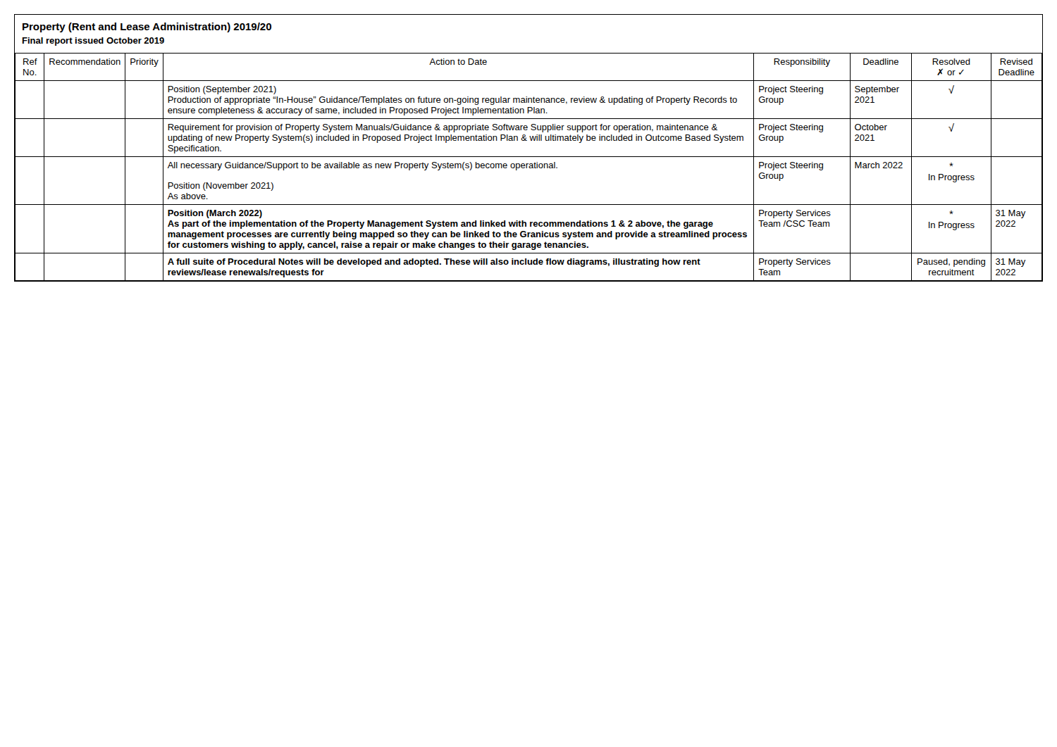Property (Rent and Lease Administration) 2019/20
Final report issued October 2019
| Ref No. | Recommendation | Priority | Action to Date | Responsibility | Deadline | Resolved ✗ or ✓ | Revised Deadline |
| --- | --- | --- | --- | --- | --- | --- | --- |
| | | | Position (September 2021) Production of appropriate “In-House” Guidance/Templates on future on-going regular maintenance, review & updating of Property Records to ensure completeness & accuracy of same, included in Proposed Project Implementation Plan. | Project Steering Group | September 2021 | √ | |
| | | | Requirement for provision of Property System Manuals/Guidance & appropriate Software Supplier support for operation, maintenance & updating of new Property System(s) included in Proposed Project Implementation Plan & will ultimately be included in Outcome Based System Specification. | Project Steering Group | October 2021 | √ | |
| | | | All necessary Guidance/Support to be available as new Property System(s) become operational. Position (November 2021) As above. | Project Steering Group | March 2022 | * In Progress | |
| | | | Position (March 2022) As part of the implementation of the Property Management System and linked with recommendations 1 & 2 above, the garage management processes are currently being mapped so they can be linked to the Granicus system and provide a streamlined process for customers wishing to apply, cancel, raise a repair or make changes to their garage tenancies. | Property Services Team /CSC Team | | * In Progress | 31 May 2022 |
| | | | A full suite of Procedural Notes will be developed and adopted. These will also include flow diagrams, illustrating how rent reviews/lease renewals/requests for | Property Services Team | | Paused, pending recruitment | 31 May 2022 |